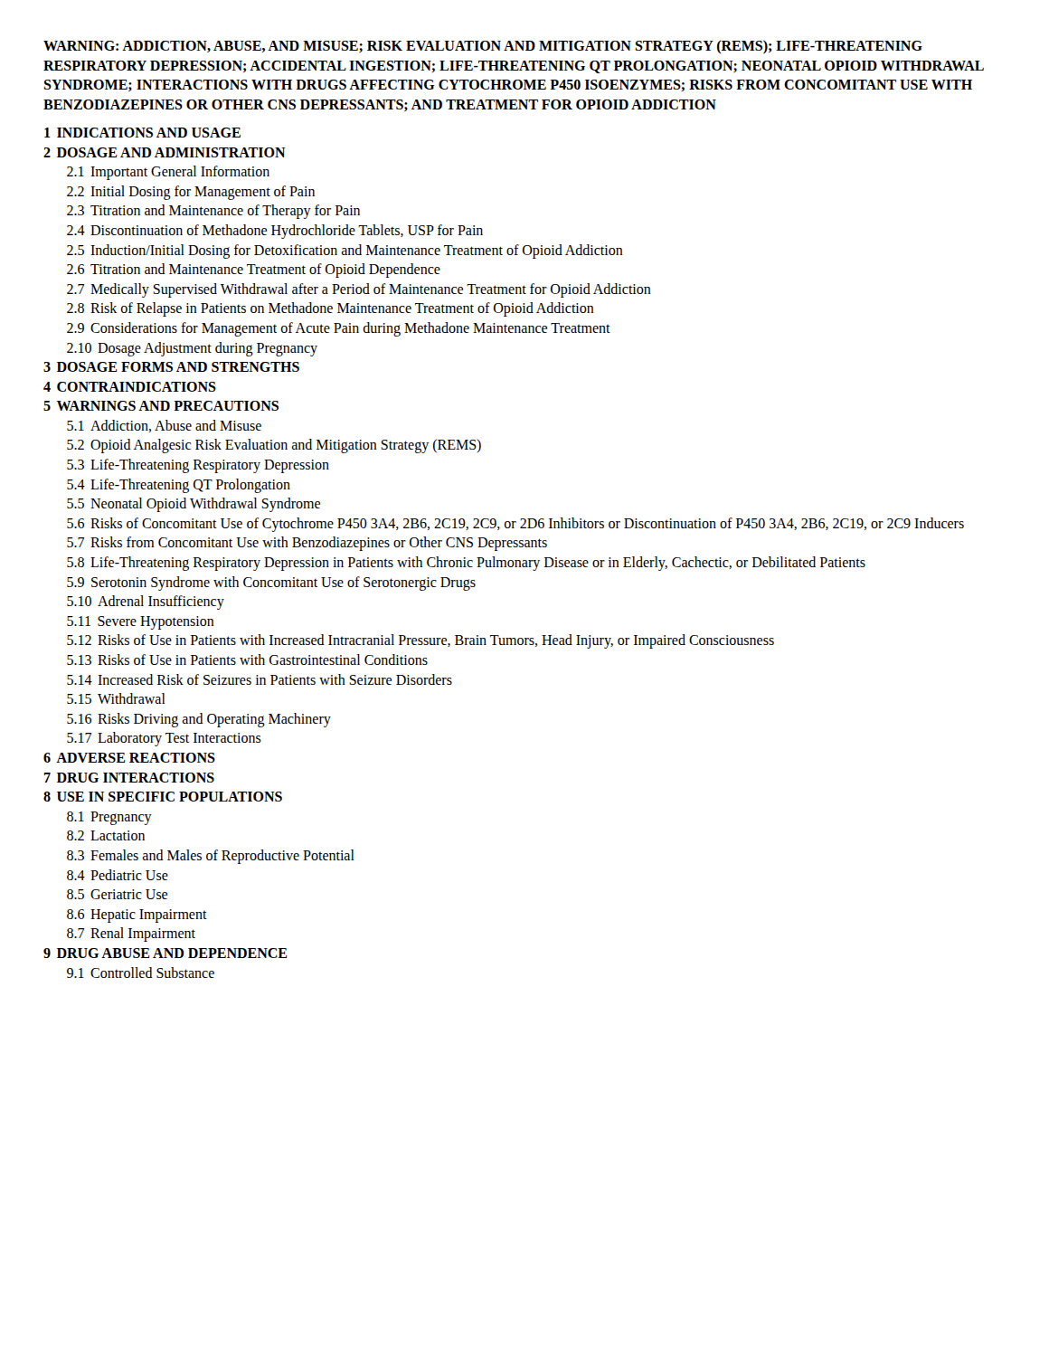WARNING: ADDICTION, ABUSE, AND MISUSE; RISK EVALUATION AND MITIGATION STRATEGY (REMS); LIFE-THREATENING RESPIRATORY DEPRESSION; ACCIDENTAL INGESTION; LIFE-THREATENING QT PROLONGATION; NEONATAL OPIOID WITHDRAWAL SYNDROME; INTERACTIONS WITH DRUGS AFFECTING CYTOCHROME P450 ISOENZYMES; RISKS FROM CONCOMITANT USE WITH BENZODIAZEPINES OR OTHER CNS DEPRESSANTS; and TREATMENT FOR OPIOID ADDICTION
1 INDICATIONS AND USAGE
2 DOSAGE AND ADMINISTRATION
2.1 Important General Information
2.2 Initial Dosing for Management of Pain
2.3 Titration and Maintenance of Therapy for Pain
2.4 Discontinuation of Methadone Hydrochloride Tablets, USP for Pain
2.5 Induction/Initial Dosing for Detoxification and Maintenance Treatment of Opioid Addiction
2.6 Titration and Maintenance Treatment of Opioid Dependence
2.7 Medically Supervised Withdrawal after a Period of Maintenance Treatment for Opioid Addiction
2.8 Risk of Relapse in Patients on Methadone Maintenance Treatment of Opioid Addiction
2.9 Considerations for Management of Acute Pain during Methadone Maintenance Treatment
2.10 Dosage Adjustment during Pregnancy
3 DOSAGE FORMS AND STRENGTHS
4 CONTRAINDICATIONS
5 WARNINGS AND PRECAUTIONS
5.1 Addiction, Abuse and Misuse
5.2 Opioid Analgesic Risk Evaluation and Mitigation Strategy (REMS)
5.3 Life-Threatening Respiratory Depression
5.4 Life-Threatening QT Prolongation
5.5 Neonatal Opioid Withdrawal Syndrome
5.6 Risks of Concomitant Use of Cytochrome P450 3A4, 2B6, 2C19, 2C9, or 2D6 Inhibitors or Discontinuation of P450 3A4, 2B6, 2C19, or 2C9 Inducers
5.7 Risks from Concomitant Use with Benzodiazepines or Other CNS Depressants
5.8 Life-Threatening Respiratory Depression in Patients with Chronic Pulmonary Disease or in Elderly, Cachectic, or Debilitated Patients
5.9 Serotonin Syndrome with Concomitant Use of Serotonergic Drugs
5.10 Adrenal Insufficiency
5.11 Severe Hypotension
5.12 Risks of Use in Patients with Increased Intracranial Pressure, Brain Tumors, Head Injury, or Impaired Consciousness
5.13 Risks of Use in Patients with Gastrointestinal Conditions
5.14 Increased Risk of Seizures in Patients with Seizure Disorders
5.15 Withdrawal
5.16 Risks Driving and Operating Machinery
5.17 Laboratory Test Interactions
6 ADVERSE REACTIONS
7 DRUG INTERACTIONS
8 USE IN SPECIFIC POPULATIONS
8.1 Pregnancy
8.2 Lactation
8.3 Females and Males of Reproductive Potential
8.4 Pediatric Use
8.5 Geriatric Use
8.6 Hepatic Impairment
8.7 Renal Impairment
9 DRUG ABUSE AND DEPENDENCE
9.1 Controlled Substance